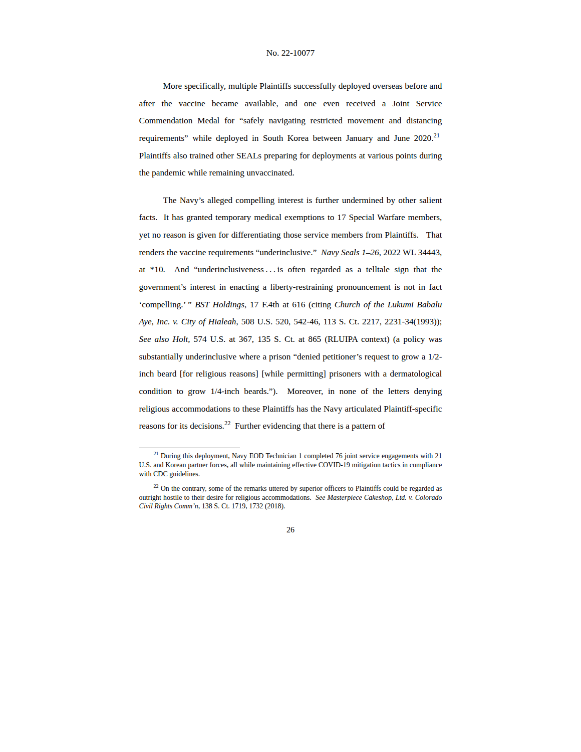No. 22-10077
More specifically, multiple Plaintiffs successfully deployed overseas before and after the vaccine became available, and one even received a Joint Service Commendation Medal for “safely navigating restricted movement and distancing requirements” while deployed in South Korea between January and June 2020.21 Plaintiffs also trained other SEALs preparing for deployments at various points during the pandemic while remaining unvaccinated.
The Navy’s alleged compelling interest is further undermined by other salient facts. It has granted temporary medical exemptions to 17 Special Warfare members, yet no reason is given for differentiating those service members from Plaintiffs. That renders the vaccine requirements “underinclusive.” Navy Seals 1–26, 2022 WL 34443, at *10. And “underinclusiveness . . . is often regarded as a telltale sign that the government’s interest in enacting a liberty-restraining pronouncement is not in fact ‘compelling.’ ” BST Holdings, 17 F.4th at 616 (citing Church of the Lukumi Babalu Aye, Inc. v. City of Hialeah, 508 U.S. 520, 542-46, 113 S. Ct. 2217, 2231-34(1993)); See also Holt, 574 U.S. at 367, 135 S. Ct. at 865 (RLUIPA context) (a policy was substantially underinclusive where a prison “denied petitioner’s request to grow a 1/2-inch beard [for religious reasons] [while permitting] prisoners with a dermatological condition to grow 1/4-inch beards.”). Moreover, in none of the letters denying religious accommodations to these Plaintiffs has the Navy articulated Plaintiff-specific reasons for its decisions.22 Further evidencing that there is a pattern of
21 During this deployment, Navy EOD Technician 1 completed 76 joint service engagements with 21 U.S. and Korean partner forces, all while maintaining effective COVID-19 mitigation tactics in compliance with CDC guidelines.
22 On the contrary, some of the remarks uttered by superior officers to Plaintiffs could be regarded as outright hostile to their desire for religious accommodations. See Masterpiece Cakeshop, Ltd. v. Colorado Civil Rights Comm’n, 138 S. Ct. 1719, 1732 (2018).
26